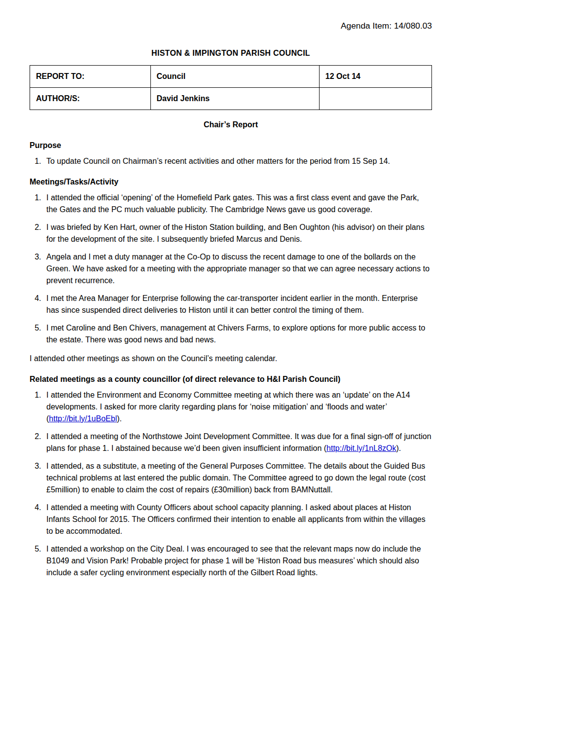Agenda Item: 14/080.03
HISTON & IMPINGTON PARISH COUNCIL
| REPORT TO: | Council | 12 Oct 14 |
| AUTHOR/S: | David Jenkins | |
Chair’s Report
Purpose
To update Council on Chairman’s recent activities and other matters for the period from 15 Sep 14.
Meetings/Tasks/Activity
I attended the official ‘opening’ of the Homefield Park gates. This was a first class event and gave the Park, the Gates and the PC much valuable publicity. The Cambridge News gave us good coverage.
I was briefed by Ken Hart, owner of the Histon Station building, and Ben Oughton (his advisor) on their plans for the development of the site. I subsequently briefed Marcus and Denis.
Angela and I met a duty manager at the Co-Op to discuss the recent damage to one of the bollards on the Green. We have asked for a meeting with the appropriate manager so that we can agree necessary actions to prevent recurrence.
I met the Area Manager for Enterprise following the car-transporter incident earlier in the month. Enterprise has since suspended direct deliveries to Histon until it can better control the timing of them.
I met Caroline and Ben Chivers, management at Chivers Farms, to explore options for more public access to the estate. There was good news and bad news.
I attended other meetings as shown on the Council’s meeting calendar.
Related meetings as a county councillor (of direct relevance to H&I Parish Council)
I attended the Environment and Economy Committee meeting at which there was an ‘update’ on the A14 developments. I asked for more clarity regarding plans for ‘noise mitigation’ and ‘floods and water’ (http://bit.ly/1uBoEbl).
I attended a meeting of the Northstowe Joint Development Committee. It was due for a final sign-off of junction plans for phase 1. I abstained because we’d been given insufficient information (http://bit.ly/1nL8zOk).
I attended, as a substitute, a meeting of the General Purposes Committee. The details about the Guided Bus technical problems at last entered the public domain. The Committee agreed to go down the legal route (cost £5million) to enable to claim the cost of repairs (£30million) back from BAMNuttall.
I attended a meeting with County Officers about school capacity planning. I asked about places at Histon Infants School for 2015. The Officers confirmed their intention to enable all applicants from within the villages to be accommodated.
I attended a workshop on the City Deal. I was encouraged to see that the relevant maps now do include the B1049 and Vision Park! Probable project for phase 1 will be ‘Histon Road bus measures’ which should also include a safer cycling environment especially north of the Gilbert Road lights.